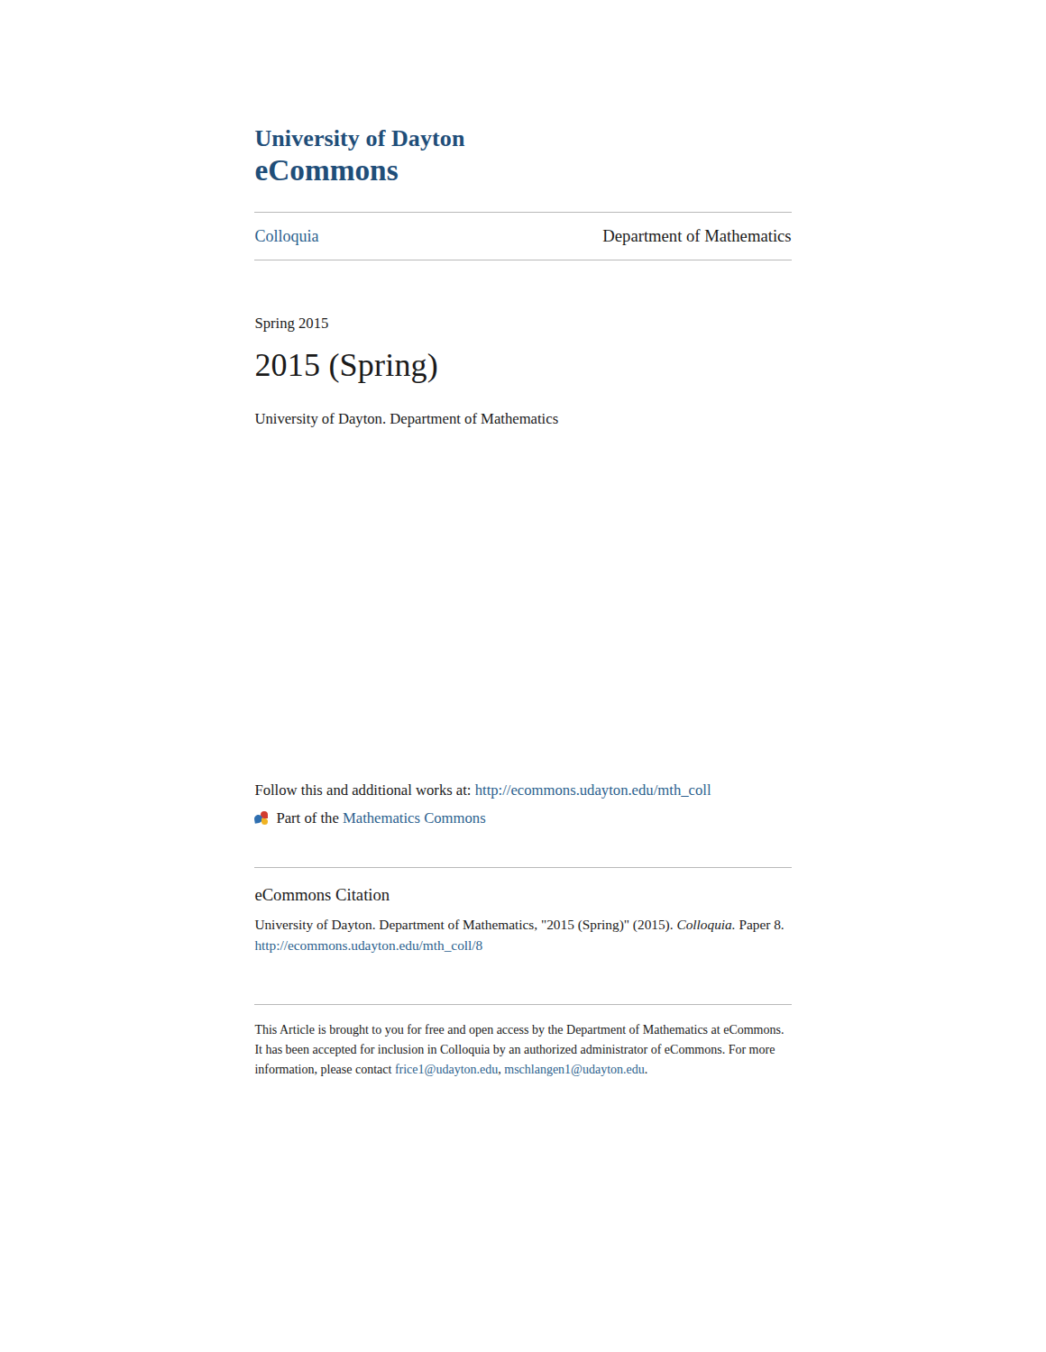University of Dayton
eCommons
Colloquia
Department of Mathematics
Spring 2015
2015 (Spring)
University of Dayton. Department of Mathematics
Follow this and additional works at: http://ecommons.udayton.edu/mth_coll
Part of the Mathematics Commons
eCommons Citation
University of Dayton. Department of Mathematics, "2015 (Spring)" (2015). Colloquia. Paper 8.
http://ecommons.udayton.edu/mth_coll/8
This Article is brought to you for free and open access by the Department of Mathematics at eCommons. It has been accepted for inclusion in Colloquia by an authorized administrator of eCommons. For more information, please contact frice1@udayton.edu, mschlangen1@udayton.edu.